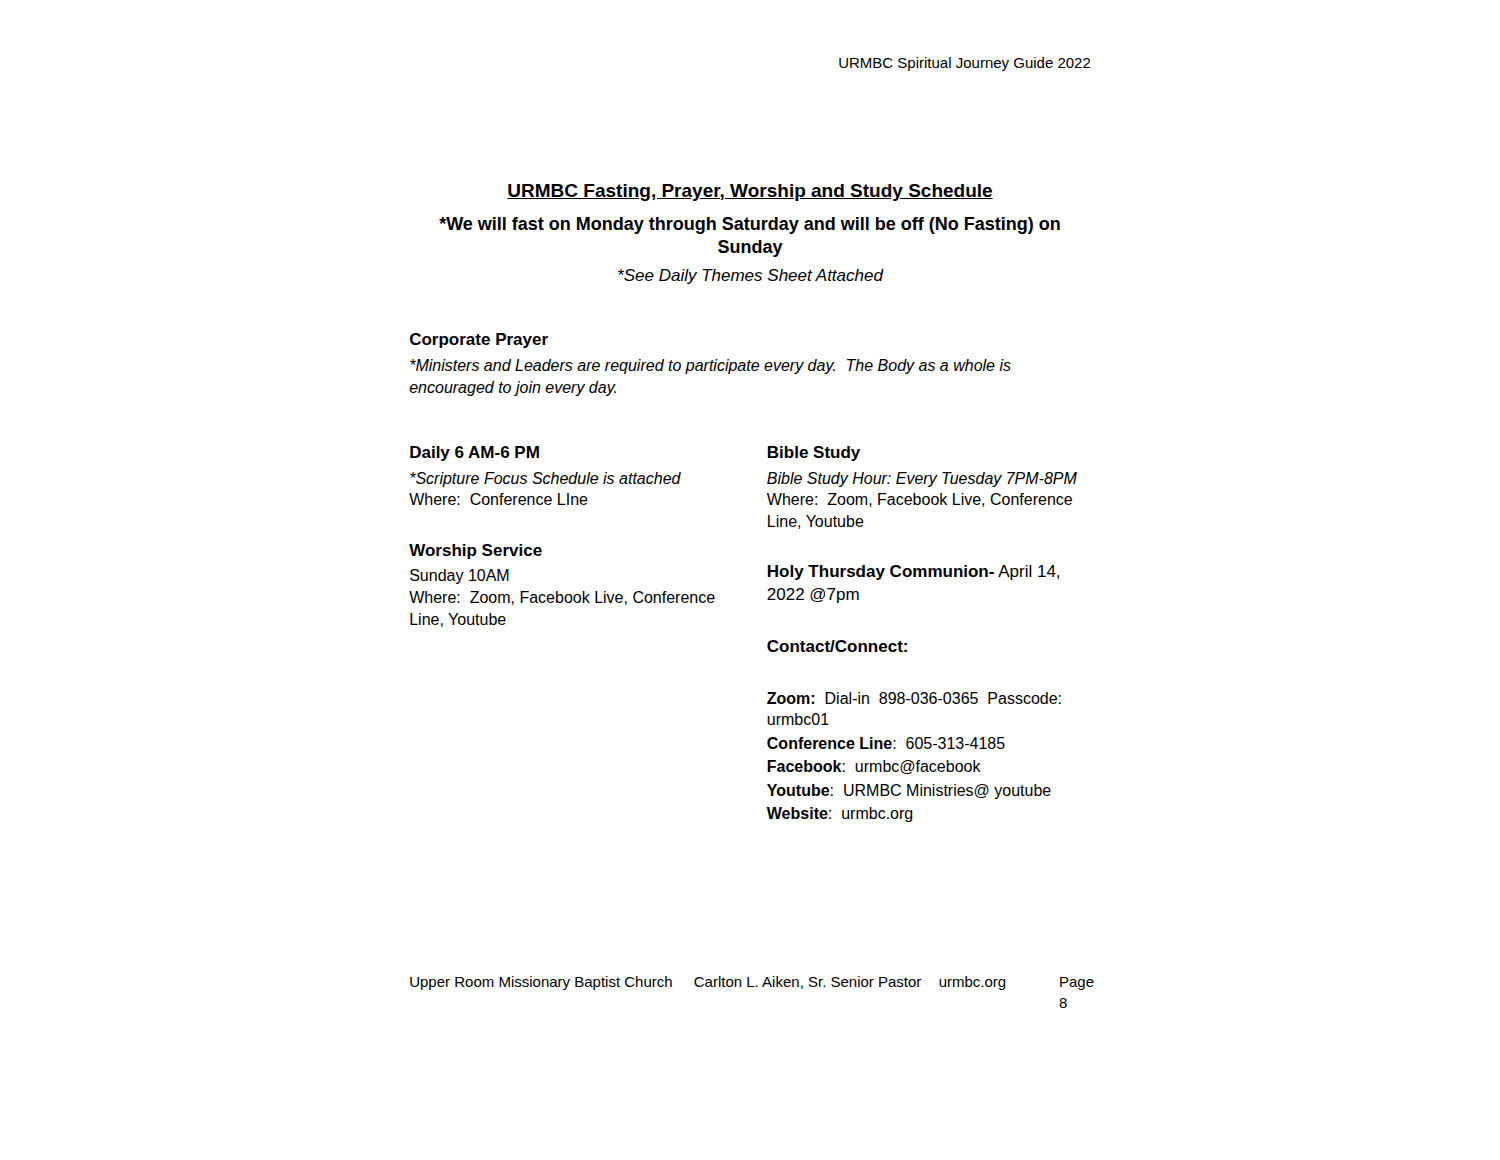URMBC Spiritual Journey Guide 2022
URMBC Fasting, Prayer, Worship and Study Schedule
*We will fast on Monday through Saturday and will be off (No Fasting) on Sunday
*See Daily Themes Sheet Attached
Corporate Prayer
*Ministers and Leaders are required to participate every day. The Body as a whole is encouraged to join every day.
Daily 6 AM-6 PM
*Scripture Focus Schedule is attached
Where: Conference LIne
Worship Service
Sunday 10AM
Where: Zoom, Facebook Live, Conference Line, Youtube
Bible Study
Bible Study Hour: Every Tuesday 7PM-8PM
Where: Zoom, Facebook Live, Conference Line, Youtube
Holy Thursday Communion- April 14, 2022 @7pm
Contact/Connect:
Zoom: Dial-in 898-036-0365 Passcode: urmbc01
Conference Line: 605-313-4185
Facebook: urmbc@facebook
Youtube: URMBC Ministries@ youtube
Website: urmbc.org
Upper Room Missionary Baptist Church Carlton L. Aiken, Sr. Senior Pastor urmbc.org Page 8